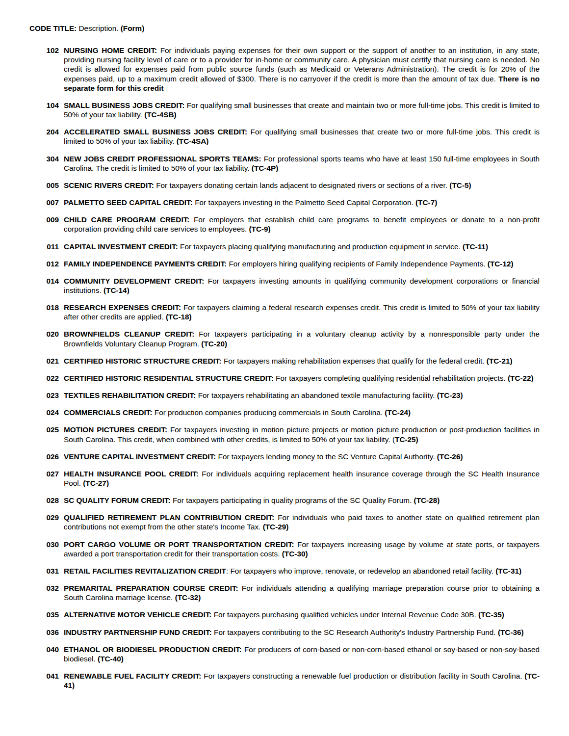CODE TITLE: Description. (Form)
102
NURSING HOME CREDIT: For individuals paying expenses for their own support or the support of another to an institution, in any state, providing nursing facility level of care or to a provider for in-home or community care. A physician must certify that nursing care is needed. No credit is allowed for expenses paid from public source funds (such as Medicaid or Veterans Administration). The credit is for 20% of the expenses paid, up to a maximum credit allowed of $300. There is no carryover if the credit is more than the amount of tax due. There is no separate form for this credit
104
SMALL BUSINESS JOBS CREDIT: For qualifying small businesses that create and maintain two or more full-time jobs. This credit is limited to 50% of your tax liability. (TC-4SB)
204
ACCELERATED SMALL BUSINESS JOBS CREDIT: For qualifying small businesses that create two or more full-time jobs. This credit is limited to 50% of your tax liability. (TC-4SA)
304
NEW JOBS CREDIT PROFESSIONAL SPORTS TEAMS: For professional sports teams who have at least 150 full-time employees in South Carolina. The credit is limited to 50% of your tax liability. (TC-4P)
005
SCENIC RIVERS CREDIT: For taxpayers donating certain lands adjacent to designated rivers or sections of a river. (TC-5)
007
PALMETTO SEED CAPITAL CREDIT: For taxpayers investing in the Palmetto Seed Capital Corporation. (TC-7)
009
CHILD CARE PROGRAM CREDIT: For employers that establish child care programs to benefit employees or donate to a non-profit corporation providing child care services to employees. (TC-9)
011
CAPITAL INVESTMENT CREDIT: For taxpayers placing qualifying manufacturing and production equipment in service. (TC-11)
012
FAMILY INDEPENDENCE PAYMENTS CREDIT: For employers hiring qualifying recipients of Family Independence Payments. (TC-12)
014
COMMUNITY DEVELOPMENT CREDIT: For taxpayers investing amounts in qualifying community development corporations or financial institutions. (TC-14)
018
RESEARCH EXPENSES CREDIT: For taxpayers claiming a federal research expenses credit. This credit is limited to 50% of your tax liability after other credits are applied. (TC-18)
020
BROWNFIELDS CLEANUP CREDIT: For taxpayers participating in a voluntary cleanup activity by a nonresponsible party under the Brownfields Voluntary Cleanup Program. (TC-20)
021
CERTIFIED HISTORIC STRUCTURE CREDIT: For taxpayers making rehabilitation expenses that qualify for the federal credit. (TC-21)
022
CERTIFIED HISTORIC RESIDENTIAL STRUCTURE CREDIT: For taxpayers completing qualifying residential rehabilitation projects. (TC-22)
023
TEXTILES REHABILITATION CREDIT: For taxpayers rehabilitating an abandoned textile manufacturing facility. (TC-23)
024
COMMERCIALS CREDIT: For production companies producing commercials in South Carolina. (TC-24)
025
MOTION PICTURES CREDIT: For taxpayers investing in motion picture projects or motion picture production or post-production facilities in South Carolina. This credit, when combined with other credits, is limited to 50% of your tax liability. (TC-25)
026
VENTURE CAPITAL INVESTMENT CREDIT: For taxpayers lending money to the SC Venture Capital Authority. (TC-26)
027
HEALTH INSURANCE POOL CREDIT: For individuals acquiring replacement health insurance coverage through the SC Health Insurance Pool. (TC-27)
028
SC QUALITY FORUM CREDIT: For taxpayers participating in quality programs of the SC Quality Forum. (TC-28)
029
QUALIFIED RETIREMENT PLAN CONTRIBUTION CREDIT: For individuals who paid taxes to another state on qualified retirement plan contributions not exempt from the other state's Income Tax. (TC-29)
030
PORT CARGO VOLUME OR PORT TRANSPORTATION CREDIT: For taxpayers increasing usage by volume at state ports, or taxpayers awarded a port transportation credit for their transportation costs. (TC-30)
031
RETAIL FACILITIES REVITALIZATION CREDIT: For taxpayers who improve, renovate, or redevelop an abandoned retail facility. (TC-31)
032
PREMARITAL PREPARATION COURSE CREDIT: For individuals attending a qualifying marriage preparation course prior to obtaining a South Carolina marriage license. (TC-32)
035
ALTERNATIVE MOTOR VEHICLE CREDIT: For taxpayers purchasing qualified vehicles under Internal Revenue Code 30B. (TC-35)
036
INDUSTRY PARTNERSHIP FUND CREDIT: For taxpayers contributing to the SC Research Authority's Industry Partnership Fund. (TC-36)
040
ETHANOL OR BIODIESEL PRODUCTION CREDIT: For producers of corn-based or non-corn-based ethanol or soy-based or non-soy-based biodiesel. (TC-40)
041
RENEWABLE FUEL FACILITY CREDIT: For taxpayers constructing a renewable fuel production or distribution facility in South Carolina. (TC-41)